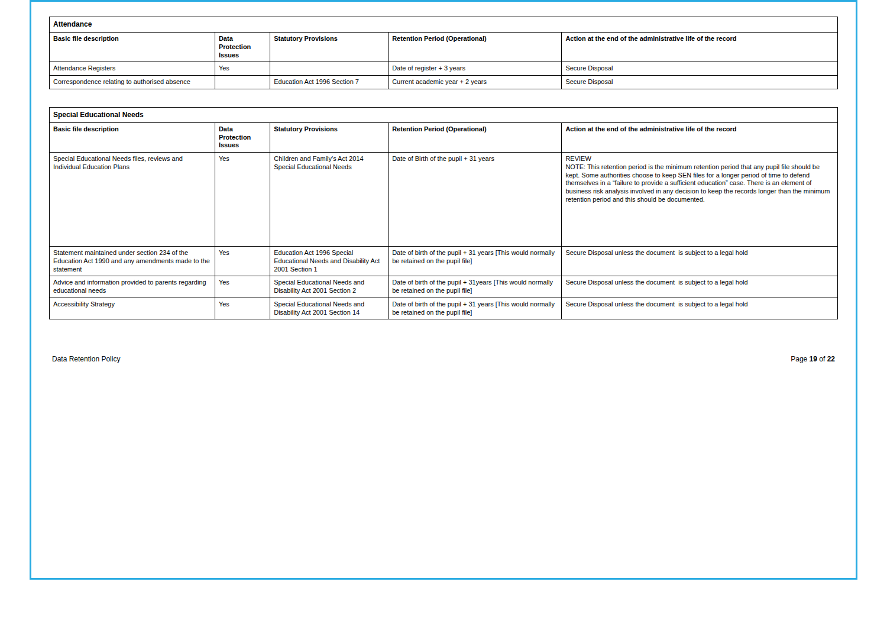| Attendance |
| Basic file description | Data Protection Issues | Statutory Provisions | Retention Period (Operational) | Action at the end of the administrative life of the record |
| Attendance Registers | Yes | | Date of register + 3 years | Secure Disposal |
| Correspondence relating to authorised absence | | Education Act 1996 Section 7 | Current academic year + 2 years | Secure Disposal |
| Special Educational Needs |
| Basic file description | Data Protection Issues | Statutory Provisions | Retention Period (Operational) | Action at the end of the administrative life of the record |
| Special Educational Needs files, reviews and Individual Education Plans | Yes | Children and Family's Act 2014 Special Educational Needs | Date of Birth of the pupil + 31 years | REVIEW NOTE: This retention period is the minimum retention period that any pupil file should be kept. Some authorities choose to keep SEN files for a longer period of time to defend themselves in a “failure to provide a sufficient education” case. There is an element of business risk analysis involved in any decision to keep the records longer than the minimum retention period and this should be documented. |
| Statement maintained under section 234 of the Education Act 1990 and any amendments made to the statement | Yes | Education Act 1996 Special Educational Needs and Disability Act 2001 Section 1 | Date of birth of the pupil + 31 years [This would normally be retained on the pupil file] | Secure Disposal unless the document is subject to a legal hold |
| Advice and information provided to parents regarding educational needs | Yes | Special Educational Needs and Disability Act 2001 Section 2 | Date of birth of the pupil + 31years [This would normally be retained on the pupil file] | Secure Disposal unless the document is subject to a legal hold |
| Accessibility Strategy | Yes | Special Educational Needs and Disability Act 2001 Section 14 | Date of birth of the pupil + 31 years [This would normally be retained on the pupil file] | Secure Disposal unless the document is subject to a legal hold |
Data Retention Policy
Page 19 of 22